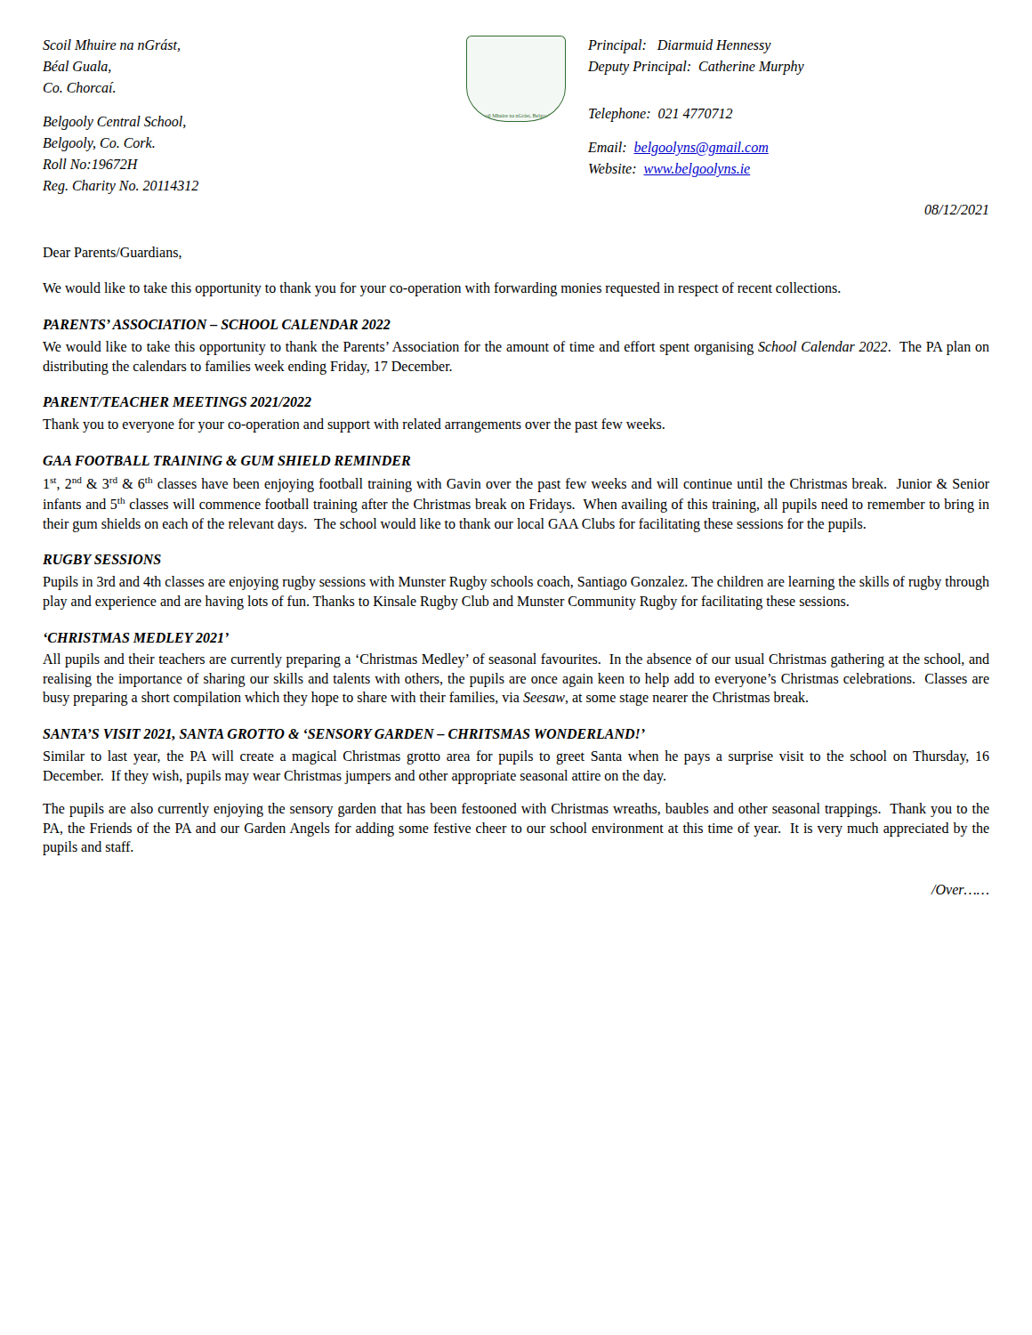Scoil Mhuire na nGrást,
Béal Guala,
Co. Chorcaí.
Belgooly Central School,
Belgooly, Co. Cork.
Roll No:19672H
Reg. Charity No. 20114312
Principal: Diarmuid Hennessy
Deputy Principal: Catherine Murphy
Telephone: 021 4770712
Email: belgoolyns@gmail.com
Website: www.belgoolyns.ie
08/12/2021
Dear Parents/Guardians,
We would like to take this opportunity to thank you for your co-operation with forwarding monies requested in respect of recent collections.
Parents’ Association – School Calendar 2022
We would like to take this opportunity to thank the Parents’ Association for the amount of time and effort spent organising School Calendar 2022. The PA plan on distributing the calendars to families week ending Friday, 17 December.
Parent/Teacher Meetings 2021/2022
Thank you to everyone for your co-operation and support with related arrangements over the past few weeks.
GAA Football Training & Gum Shield Reminder
1st, 2nd & 3rd & 6th classes have been enjoying football training with Gavin over the past few weeks and will continue until the Christmas break. Junior & Senior infants and 5th classes will commence football training after the Christmas break on Fridays. When availing of this training, all pupils need to remember to bring in their gum shields on each of the relevant days. The school would like to thank our local GAA Clubs for facilitating these sessions for the pupils.
Rugby Sessions
Pupils in 3rd and 4th classes are enjoying rugby sessions with Munster Rugby schools coach, Santiago Gonzalez. The children are learning the skills of rugby through play and experience and are having lots of fun. Thanks to Kinsale Rugby Club and Munster Community Rugby for facilitating these sessions.
‘Christmas Medley 2021’
All pupils and their teachers are currently preparing a ‘Christmas Medley’ of seasonal favourites. In the absence of our usual Christmas gathering at the school, and realising the importance of sharing our skills and talents with others, the pupils are once again keen to help add to everyone’s Christmas celebrations. Classes are busy preparing a short compilation which they hope to share with their families, via Seesaw, at some stage nearer the Christmas break.
Santa’s Visit 2021, Santa Grotto & ‘Sensory Garden – Chritsmas Wonderland!’
Similar to last year, the PA will create a magical Christmas grotto area for pupils to greet Santa when he pays a surprise visit to the school on Thursday, 16 December. If they wish, pupils may wear Christmas jumpers and other appropriate seasonal attire on the day.
The pupils are also currently enjoying the sensory garden that has been festooned with Christmas wreaths, baubles and other seasonal trappings. Thank you to the PA, the Friends of the PA and our Garden Angels for adding some festive cheer to our school environment at this time of year. It is very much appreciated by the pupils and staff.
/Over……